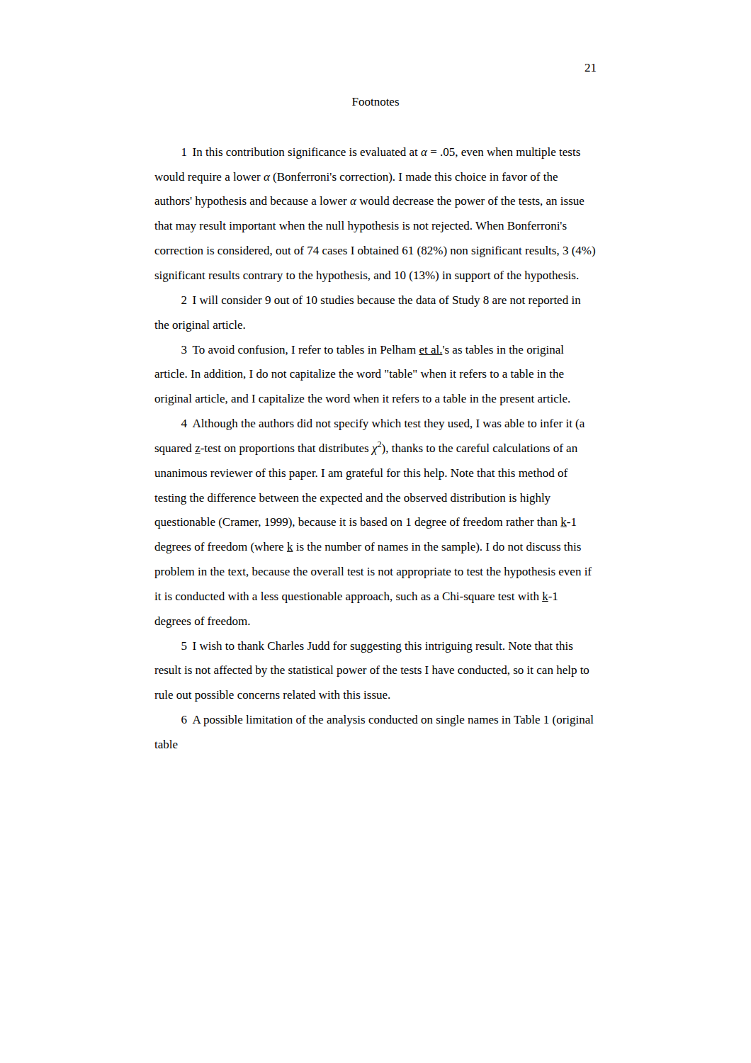21
Footnotes
1 In this contribution significance is evaluated at α = .05, even when multiple tests would require a lower α (Bonferroni's correction). I made this choice in favor of the authors' hypothesis and because a lower α would decrease the power of the tests, an issue that may result important when the null hypothesis is not rejected. When Bonferroni's correction is considered, out of 74 cases I obtained 61 (82%) non significant results, 3 (4%) significant results contrary to the hypothesis, and 10 (13%) in support of the hypothesis.
2 I will consider 9 out of 10 studies because the data of Study 8 are not reported in the original article.
3 To avoid confusion, I refer to tables in Pelham et al.'s as tables in the original article. In addition, I do not capitalize the word "table" when it refers to a table in the original article, and I capitalize the word when it refers to a table in the present article.
4 Although the authors did not specify which test they used, I was able to infer it (a squared z-test on proportions that distributes χ2), thanks to the careful calculations of an unanimous reviewer of this paper. I am grateful for this help. Note that this method of testing the difference between the expected and the observed distribution is highly questionable (Cramer, 1999), because it is based on 1 degree of freedom rather than k-1 degrees of freedom (where k is the number of names in the sample). I do not discuss this problem in the text, because the overall test is not appropriate to test the hypothesis even if it is conducted with a less questionable approach, such as a Chi-square test with k-1 degrees of freedom.
5 I wish to thank Charles Judd for suggesting this intriguing result. Note that this result is not affected by the statistical power of the tests I have conducted, so it can help to rule out possible concerns related with this issue.
6 A possible limitation of the analysis conducted on single names in Table 1 (original table